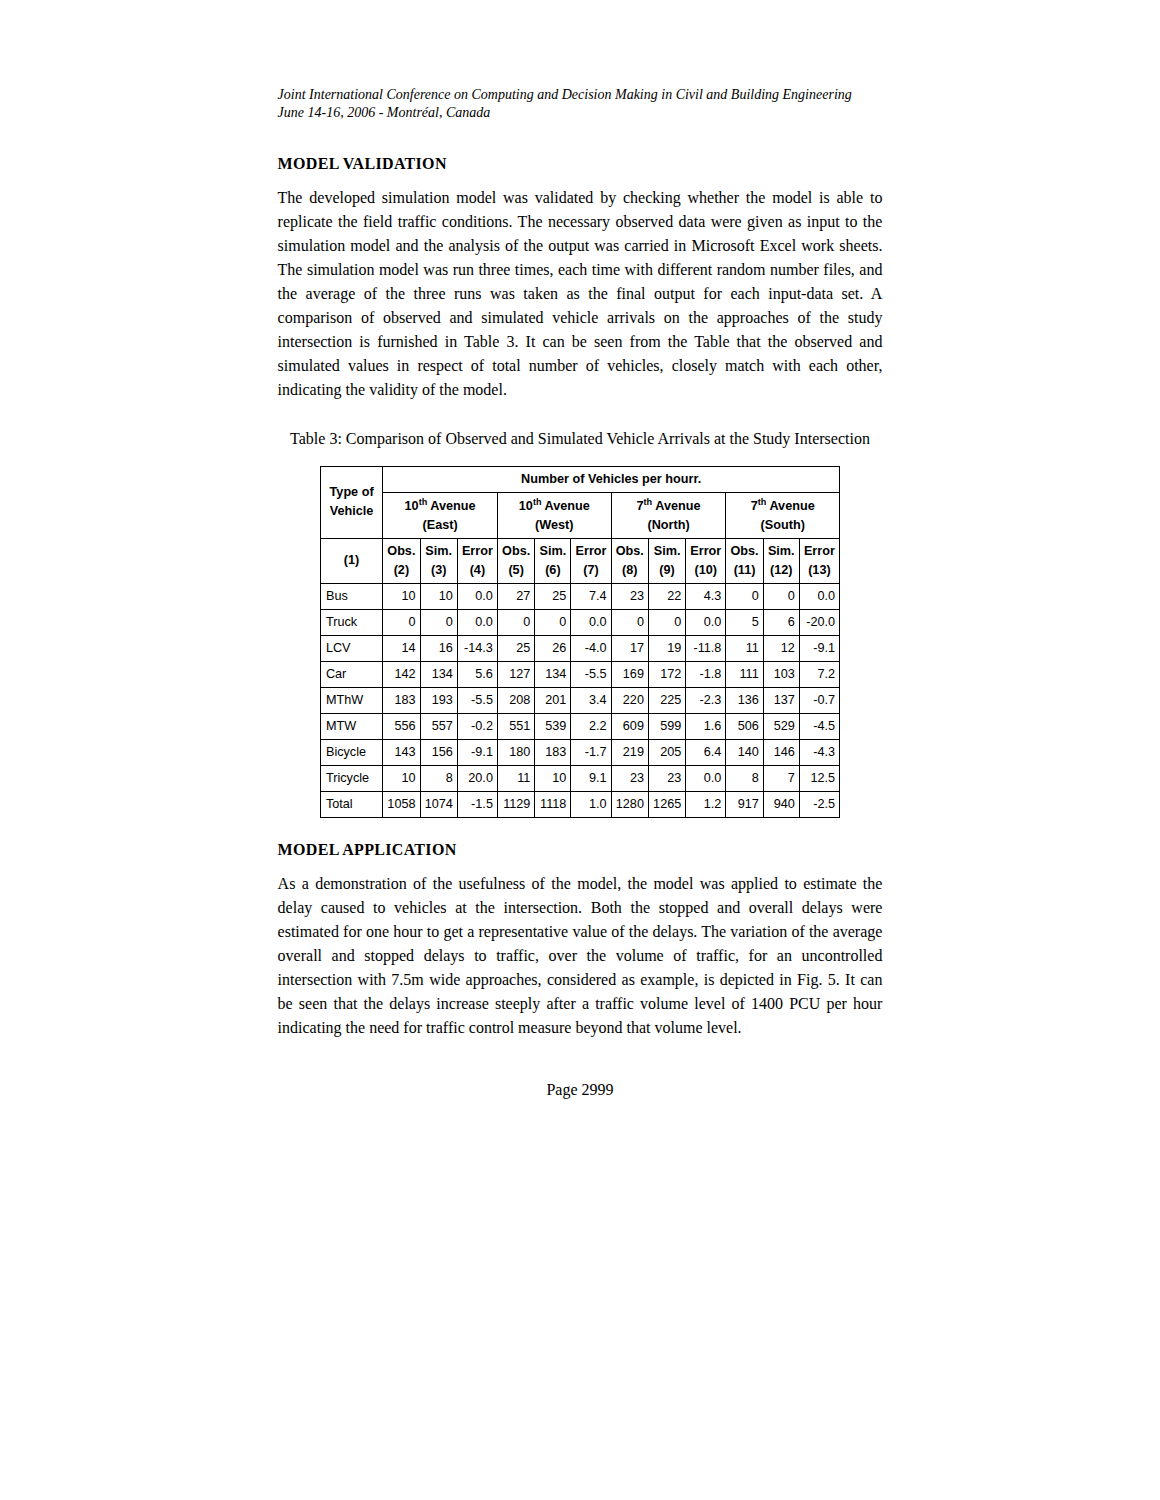Joint International Conference on Computing and Decision Making in Civil and Building Engineering
June 14-16, 2006 - Montréal, Canada
MODEL VALIDATION
The developed simulation model was validated by checking whether the model is able to replicate the field traffic conditions. The necessary observed data were given as input to the simulation model and the analysis of the output was carried in Microsoft Excel work sheets. The simulation model was run three times, each time with different random number files, and the average of the three runs was taken as the final output for each input-data set. A comparison of observed and simulated vehicle arrivals on the approaches of the study intersection is furnished in Table 3. It can be seen from the Table that the observed and simulated values in respect of total number of vehicles, closely match with each other, indicating the validity of the model.
Table 3: Comparison of Observed and Simulated Vehicle Arrivals at the Study Intersection
| Type of Vehicle | Number of Vehicles per hourr. |
| --- | --- |
| 10 th Avenue (East) | 10 th Avenue (West) | 7 th Avenue (North) | 7 th Avenue (South) |
| (1) | Obs. (2) | Sim. (3) | Error (4) | Obs. (5) | Sim. (6) | Error (7) | Obs. (8) | Sim. (9) | Error (10) | Obs. (11) | Sim. (12) | Error (13) |
| Bus | 10 | 10 | 0.0 | 27 | 25 | 7.4 | 23 | 22 | 4.3 | 0 | 0 | 0.0 |
| Truck | 0 | 0 | 0.0 | 0 | 0 | 0.0 | 0 | 0 | 0.0 | 5 | 6 | -20.0 |
| LCV | 14 | 16 | -14.3 | 25 | 26 | -4.0 | 17 | 19 | -11.8 | 11 | 12 | -9.1 |
| Car | 142 | 134 | 5.6 | 127 | 134 | -5.5 | 169 | 172 | -1.8 | 111 | 103 | 7.2 |
| MThW | 183 | 193 | -5.5 | 208 | 201 | 3.4 | 220 | 225 | -2.3 | 136 | 137 | -0.7 |
| MTW | 556 | 557 | -0.2 | 551 | 539 | 2.2 | 609 | 599 | 1.6 | 506 | 529 | -4.5 |
| Bicycle | 143 | 156 | -9.1 | 180 | 183 | -1.7 | 219 | 205 | 6.4 | 140 | 146 | -4.3 |
| Tricycle | 10 | 8 | 20.0 | 11 | 10 | 9.1 | 23 | 23 | 0.0 | 8 | 7 | 12.5 |
| Total | 1058 | 1074 | -1.5 | 1129 | 1118 | 1.0 | 1280 | 1265 | 1.2 | 917 | 940 | -2.5 |
MODEL APPLICATION
As a demonstration of the usefulness of the model, the model was applied to estimate the delay caused to vehicles at the intersection. Both the stopped and overall delays were estimated for one hour to get a representative value of the delays. The variation of the average overall and stopped delays to traffic, over the volume of traffic, for an uncontrolled intersection with 7.5m wide approaches, considered as example, is depicted in Fig. 5. It can be seen that the delays increase steeply after a traffic volume level of 1400 PCU per hour indicating the need for traffic control measure beyond that volume level.
Page 2999